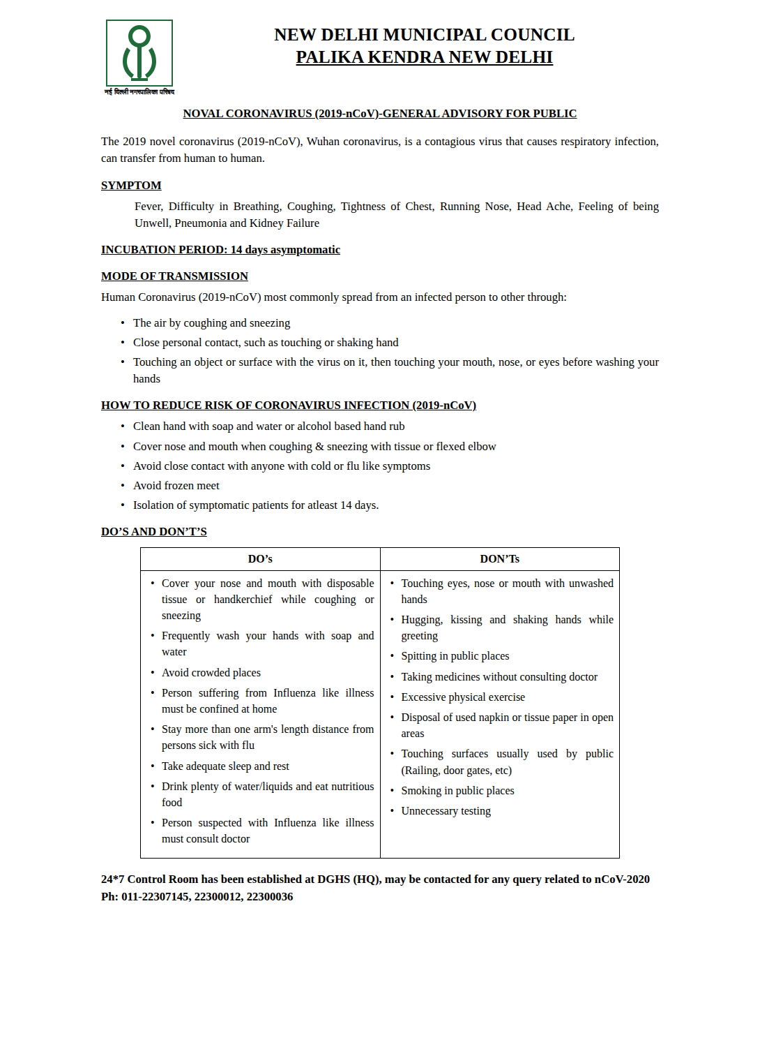नई दिल्ली नगरपालिका परिषद
NEW DELHI MUNICIPAL COUNCIL PALIKA KENDRA NEW DELHI
NOVAL CORONAVIRUS (2019-nCoV)-GENERAL ADVISORY FOR PUBLIC
The 2019 novel coronavirus (2019-nCoV), Wuhan coronavirus, is a contagious virus that causes respiratory infection, can transfer from human to human.
SYMPTOM
Fever, Difficulty in Breathing, Coughing, Tightness of Chest, Running Nose, Head Ache, Feeling of being Unwell, Pneumonia and Kidney Failure
INCUBATION PERIOD: 14 days asymptomatic
MODE OF TRANSMISSION
Human Coronavirus (2019-nCoV) most commonly spread from an infected person to other through:
The air by coughing and sneezing
Close personal contact, such as touching or shaking hand
Touching an object or surface with the virus on it, then touching your mouth, nose, or eyes before washing your hands
HOW TO REDUCE RISK OF CORONAVIRUS INFECTION (2019-nCoV)
Clean hand with soap and water or alcohol based hand rub
Cover nose and mouth when coughing & sneezing with tissue or flexed elbow
Avoid close contact with anyone with cold or flu like symptoms
Avoid frozen meet
Isolation of symptomatic patients for atleast 14 days.
DO’S AND DON’T’S
| DO’s | DON’Ts |
| --- | --- |
| Cover your nose and mouth with disposable tissue or handkerchief while coughing or sneezing Frequently wash your hands with soap and water Avoid crowded places Person suffering from Influenza like illness must be confined at home Stay more than one arm's length distance from persons sick with flu Take adequate sleep and rest Drink plenty of water/liquids and eat nutritious food Person suspected with Influenza like illness must consult doctor | Touching eyes, nose or mouth with unwashed hands Hugging, kissing and shaking hands while greeting Spitting in public places Taking medicines without consulting doctor Excessive physical exercise Disposal of used napkin or tissue paper in open areas Touching surfaces usually used by public (Railing, door gates, etc) Smoking in public places Unnecessary testing |
24*7 Control Room has been established at DGHS (HQ), may be contacted for any query related to nCoV-2020 Ph: 011-22307145, 22300012, 22300036